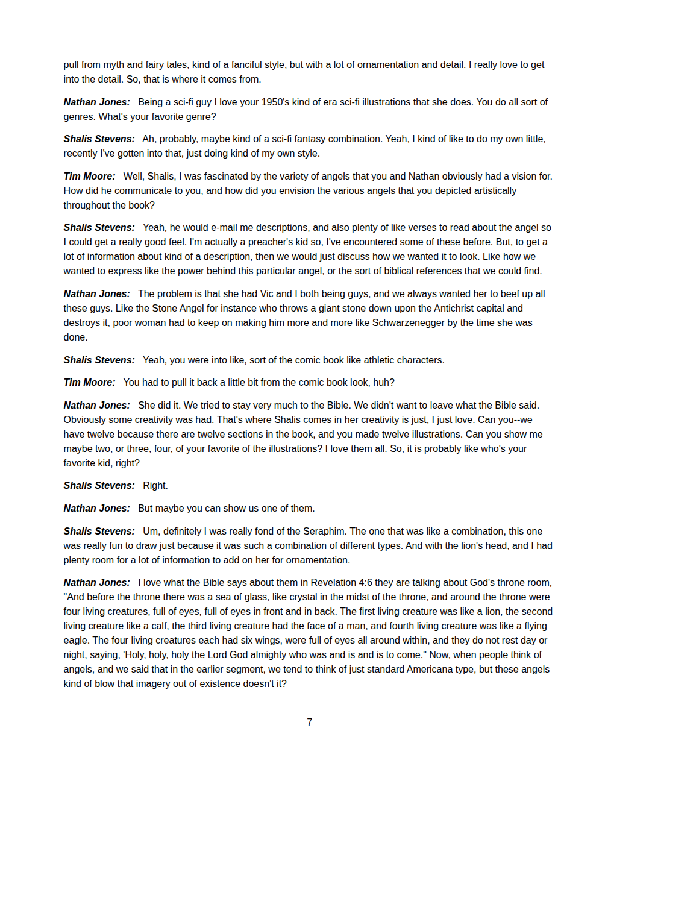pull from myth and fairy tales, kind of a fanciful style, but with a lot of ornamentation and detail. I really love to get into the detail. So, that is where it comes from.
Nathan Jones: Being a sci-fi guy I love your 1950's kind of era sci-fi illustrations that she does. You do all sort of genres. What's your favorite genre?
Shalis Stevens: Ah, probably, maybe kind of a sci-fi fantasy combination. Yeah, I kind of like to do my own little, recently I've gotten into that, just doing kind of my own style.
Tim Moore: Well, Shalis, I was fascinated by the variety of angels that you and Nathan obviously had a vision for. How did he communicate to you, and how did you envision the various angels that you depicted artistically throughout the book?
Shalis Stevens: Yeah, he would e-mail me descriptions, and also plenty of like verses to read about the angel so I could get a really good feel. I'm actually a preacher's kid so, I've encountered some of these before. But, to get a lot of information about kind of a description, then we would just discuss how we wanted it to look. Like how we wanted to express like the power behind this particular angel, or the sort of biblical references that we could find.
Nathan Jones: The problem is that she had Vic and I both being guys, and we always wanted her to beef up all these guys. Like the Stone Angel for instance who throws a giant stone down upon the Antichrist capital and destroys it, poor woman had to keep on making him more and more like Schwarzenegger by the time she was done.
Shalis Stevens: Yeah, you were into like, sort of the comic book like athletic characters.
Tim Moore: You had to pull it back a little bit from the comic book look, huh?
Nathan Jones: She did it. We tried to stay very much to the Bible. We didn't want to leave what the Bible said. Obviously some creativity was had. That's where Shalis comes in her creativity is just, I just love. Can you--we have twelve because there are twelve sections in the book, and you made twelve illustrations. Can you show me maybe two, or three, four, of your favorite of the illustrations? I love them all. So, it is probably like who's your favorite kid, right?
Shalis Stevens: Right.
Nathan Jones: But maybe you can show us one of them.
Shalis Stevens: Um, definitely I was really fond of the Seraphim. The one that was like a combination, this one was really fun to draw just because it was such a combination of different types. And with the lion's head, and I had plenty room for a lot of information to add on her for ornamentation.
Nathan Jones: I love what the Bible says about them in Revelation 4:6 they are talking about God's throne room, "And before the throne there was a sea of glass, like crystal in the midst of the throne, and around the throne were four living creatures, full of eyes, full of eyes in front and in back. The first living creature was like a lion, the second living creature like a calf, the third living creature had the face of a man, and fourth living creature was like a flying eagle. The four living creatures each had six wings, were full of eyes all around within, and they do not rest day or night, saying, 'Holy, holy, holy the Lord God almighty who was and is and is to come." Now, when people think of angels, and we said that in the earlier segment, we tend to think of just standard Americana type, but these angels kind of blow that imagery out of existence doesn't it?
7